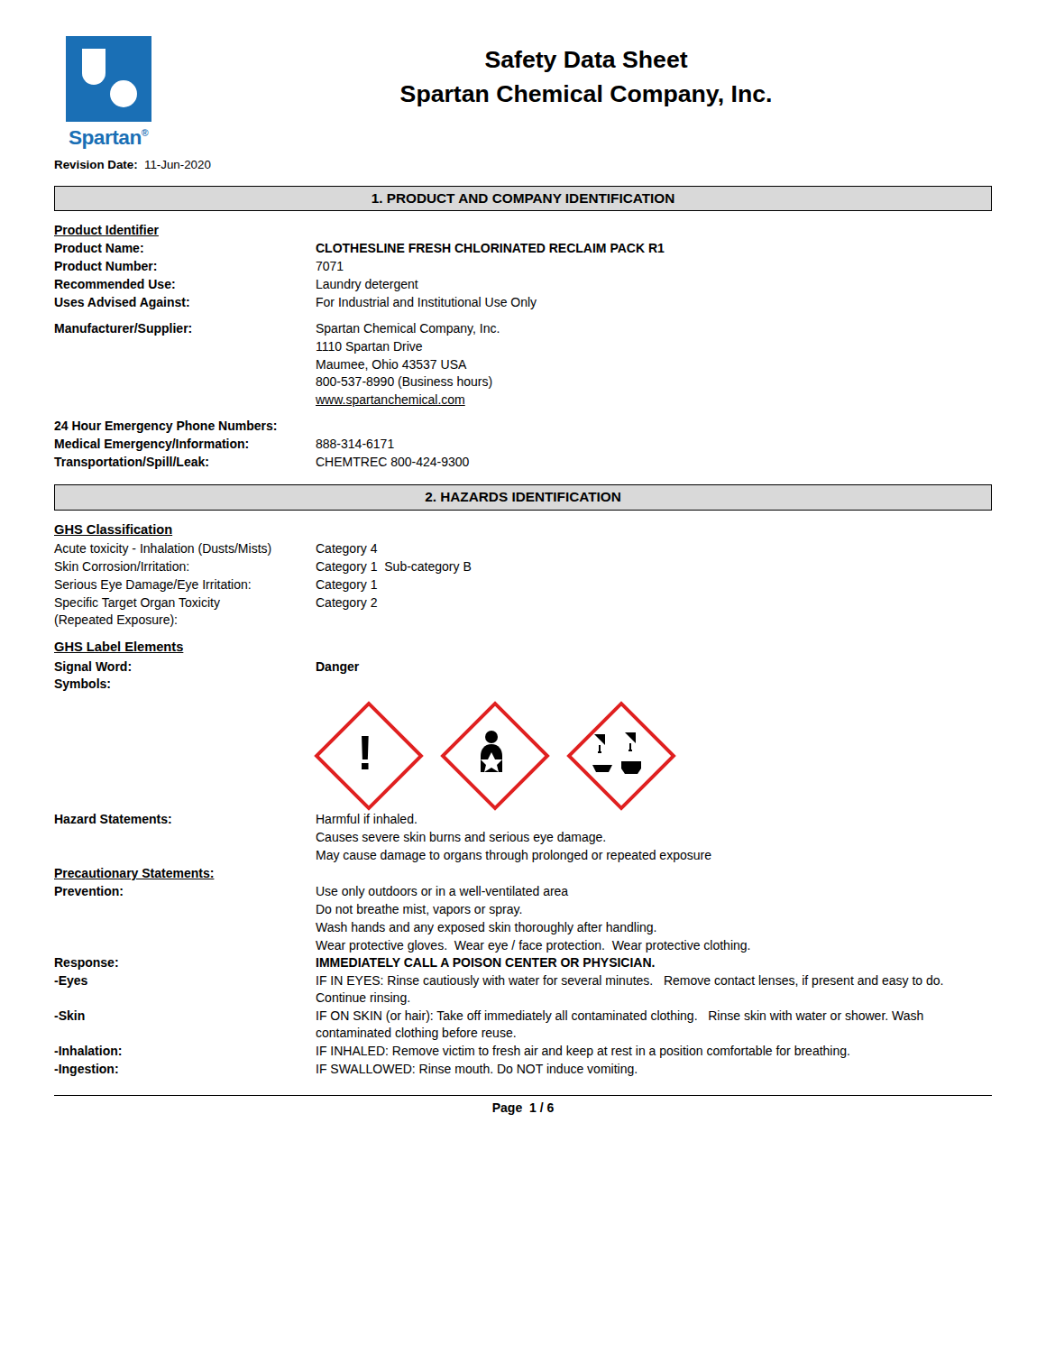Spartan®
Safety Data Sheet
Spartan Chemical Company, Inc.
Revision Date: 11-Jun-2020
1. PRODUCT AND COMPANY IDENTIFICATION
| Product Identifier | |
| Product Name: | CLOTHESLINE FRESH CHLORINATED RECLAIM PACK R1 |
| Product Number: | 7071 |
| Recommended Use: | Laundry detergent |
| Uses Advised Against: | For Industrial and Institutional Use Only |
| Manufacturer/Supplier: | Spartan Chemical Company, Inc. |
| | 1110 Spartan Drive |
| | Maumee, Ohio 43537 USA |
| | 800-537-8990 (Business hours) |
| | www.spartanchemical.com |
| 24 Hour Emergency Phone Numbers: | |
| Medical Emergency/Information: | 888-314-6171 |
| Transportation/Spill/Leak: | CHEMTREC 800-424-9300 |
2. HAZARDS IDENTIFICATION
GHS Classification
| Acute toxicity - Inhalation (Dusts/Mists) | Category 4 |
| Skin Corrosion/Irritation: | Category 1 Sub-category B |
| Serious Eye Damage/Eye Irritation: | Category 1 |
| Specific Target Organ Toxicity (Repeated Exposure): | Category 2 |
GHS Label Elements
| Signal Word: | Danger |
| Symbols: | |
!
| Hazard Statements: | Harmful if inhaled. |
| | Causes severe skin burns and serious eye damage. |
| | May cause damage to organs through prolonged or repeated exposure |
| Precautionary Statements: | |
| Prevention: | Use only outdoors or in a well-ventilated area |
| | Do not breathe mist, vapors or spray. |
| | Wash hands and any exposed skin thoroughly after handling. |
| | Wear protective gloves. Wear eye / face protection. Wear protective clothing. |
| Response: | IMMEDIATELY CALL A POISON CENTER OR PHYSICIAN. |
| -Eyes | IF IN EYES: Rinse cautiously with water for several minutes. Remove contact lenses, if present and easy to do. Continue rinsing. |
| -Skin | IF ON SKIN (or hair): Take off immediately all contaminated clothing. Rinse skin with water or shower. Wash contaminated clothing before reuse. |
| -Inhalation: | IF INHALED: Remove victim to fresh air and keep at rest in a position comfortable for breathing. |
| -Ingestion: | IF SWALLOWED: Rinse mouth. Do NOT induce vomiting. |
Page 1 / 6